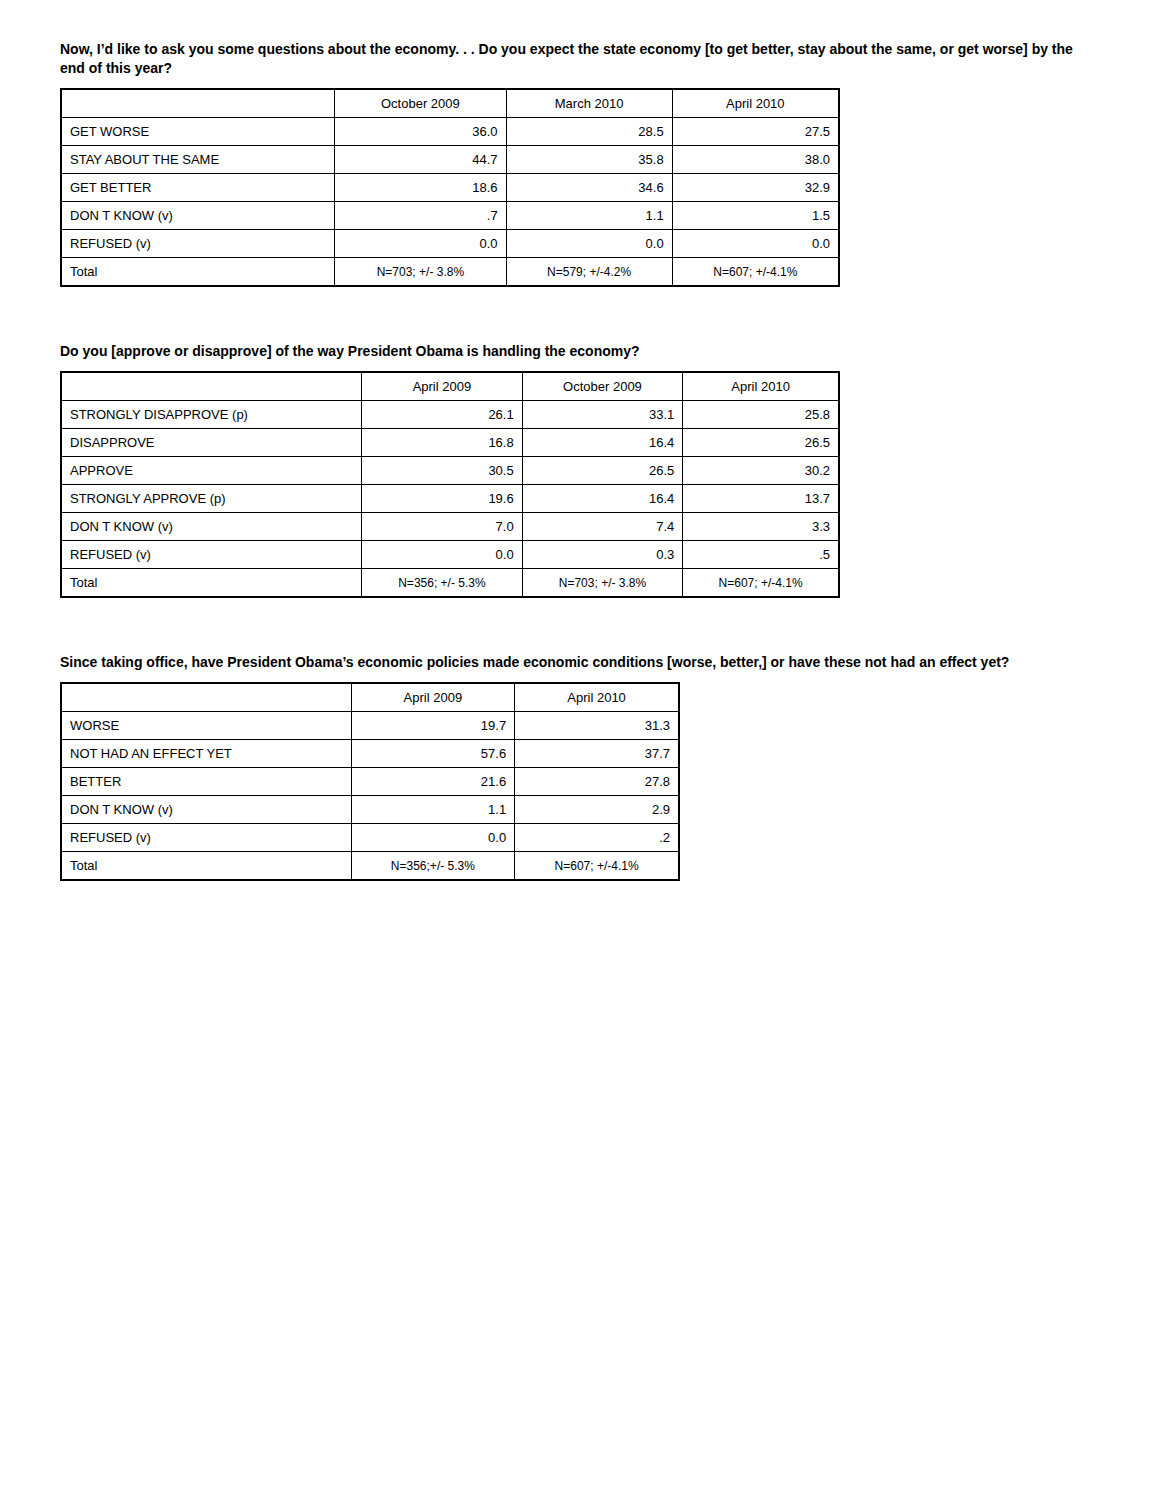Now, I’d like to ask you some questions about the economy. . . Do you expect the state economy [to get better, stay about the same, or get worse] by the end of this year?
| | October 2009 | March 2010 | April 2010 |
| --- | --- | --- | --- |
| GET WORSE | 36.0 | 28.5 | 27.5 |
| STAY ABOUT THE SAME | 44.7 | 35.8 | 38.0 |
| GET BETTER | 18.6 | 34.6 | 32.9 |
| DON T KNOW (v) | .7 | 1.1 | 1.5 |
| REFUSED (v) | 0.0 | 0.0 | 0.0 |
| Total | N=703; +/- 3.8% | N=579; +/-4.2% | N=607; +/-4.1% |
Do you [approve or disapprove] of the way President Obama is handling the economy?
| | April 2009 | October 2009 | April 2010 |
| --- | --- | --- | --- |
| STRONGLY DISAPPROVE (p) | 26.1 | 33.1 | 25.8 |
| DISAPPROVE | 16.8 | 16.4 | 26.5 |
| APPROVE | 30.5 | 26.5 | 30.2 |
| STRONGLY APPROVE (p) | 19.6 | 16.4 | 13.7 |
| DON T KNOW (v) | 7.0 | 7.4 | 3.3 |
| REFUSED (v) | 0.0 | 0.3 | .5 |
| Total | N=356; +/- 5.3% | N=703; +/- 3.8% | N=607; +/-4.1% |
Since taking office, have President Obama’s economic policies made economic conditions [worse, better,] or have these not had an effect yet?
| | April 2009 | April 2010 |
| --- | --- | --- |
| WORSE | 19.7 | 31.3 |
| NOT HAD AN EFFECT YET | 57.6 | 37.7 |
| BETTER | 21.6 | 27.8 |
| DON T KNOW (v) | 1.1 | 2.9 |
| REFUSED (v) | 0.0 | .2 |
| Total | N=356;+/- 5.3% | N=607; +/-4.1% |